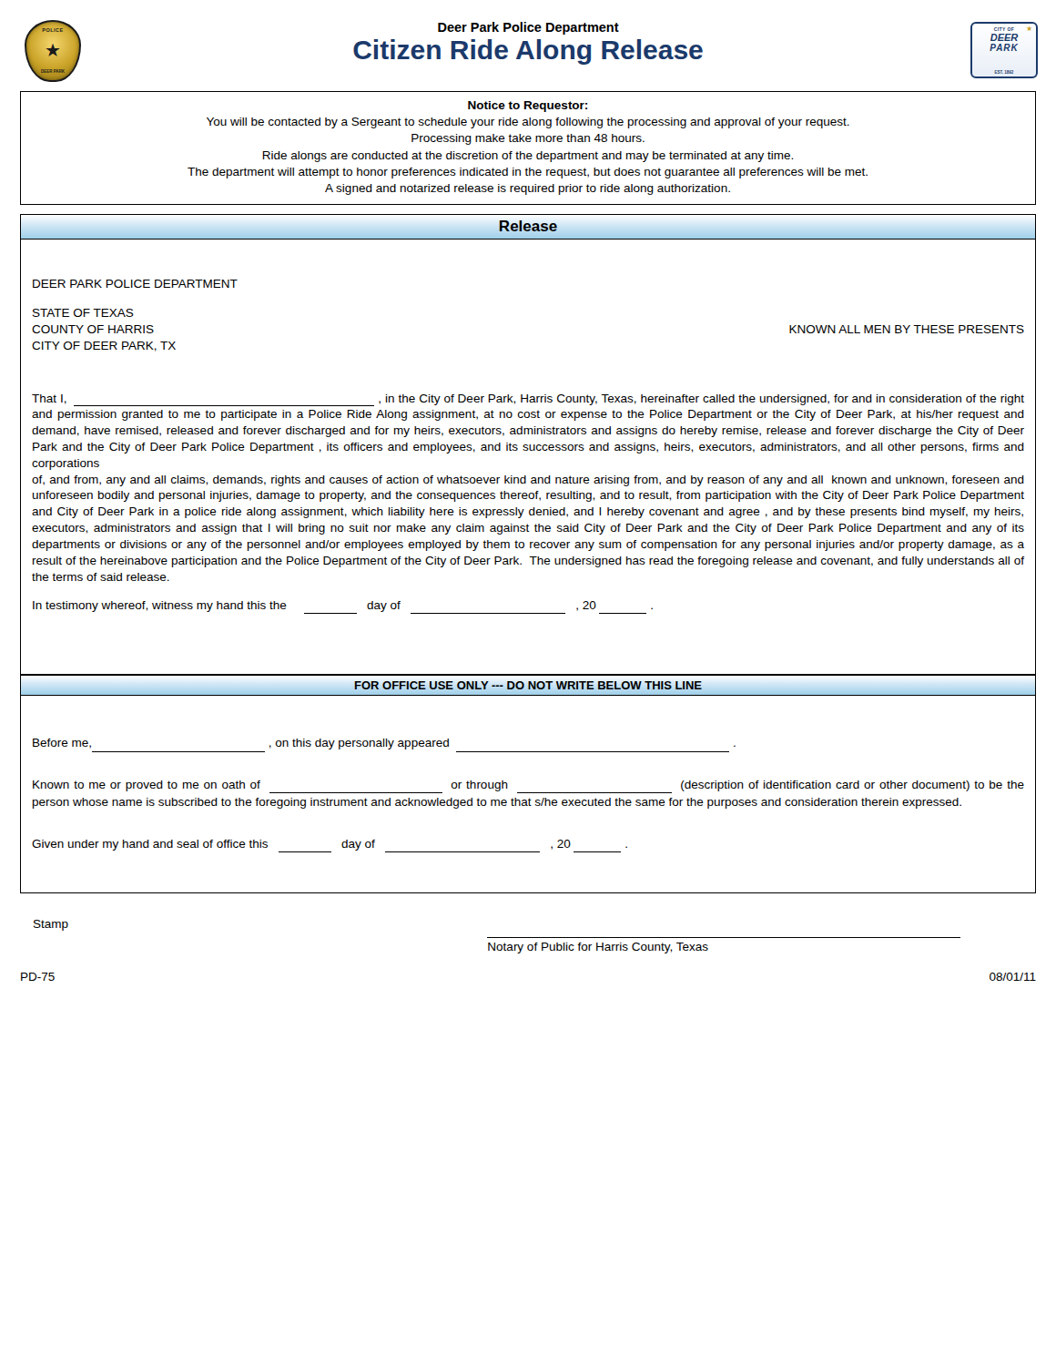★
Deer Park Police Department
Citizen Ride Along Release
★
CITY OF
DEERPARK
EST. 1892
Notice to Requestor:
You will be contacted by a Sergeant to schedule your ride along following the processing and approval of your request.
Processing make take more than 48 hours.
Ride alongs are conducted at the discretion of the department and may be terminated at any time.
The department will attempt to honor preferences indicated in the request, but does not guarantee all preferences will be met.
A signed and notarized release is required prior to ride along authorization.
Release
DEER PARK POLICE DEPARTMENT
STATE OF TEXAS
KNOWN ALL MEN BY THESE PRESENTSCOUNTY OF HARRIS
CITY OF DEER PARK, TX
That I, , in the City of Deer Park, Harris County, Texas, hereinafter called the undersigned, for and in consideration of the right and permission granted to me to participate in a Police Ride Along assignment, at no cost or expense to the Police Department or the City of Deer Park, at his/her request and demand, have remised, released and forever discharged and for my heirs, executors, administrators and assigns do hereby remise, release and forever discharge the City of Deer Park and the City of Deer Park Police Department , its officers and employees, and its successors and assigns, heirs, executors, administrators, and all other persons, firms and corporations
of, and from, any and all claims, demands, rights and causes of action of whatsoever kind and nature arising from, and by reason of any and all known and unknown, foreseen and unforeseen bodily and personal injuries, damage to property, and the consequences thereof, resulting, and to result, from participation with the City of Deer Park Police Department and City of Deer Park in a police ride along assignment, which liability here is expressly denied, and I hereby covenant and agree , and by these presents bind myself, my heirs, executors, administrators and assign that I will bring no suit nor make any claim against the said City of Deer Park and the City of Deer Park Police Department and any of its departments or divisions or any of the personnel and/or employees employed by them to recover any sum of compensation for any personal injuries and/or property damage, as a result of the hereinabove participation and the Police Department of the City of Deer Park. The undersigned has read the foregoing release and covenant, and fully understands all of the terms of said release.
In testimony whereof, witness my hand this the day of , 20 .
FOR OFFICE USE ONLY --- DO NOT WRITE BELOW THIS LINE
Before me, , on this day personally appeared .
Known to me or proved to me on oath of or through (description of identification card or other document) to be the person whose name is subscribed to the foregoing instrument and acknowledged to me that s/he executed the same for the purposes and consideration therein expressed.
Given under my hand and seal of office this day of , 20 .
Stamp
Notary of Public for Harris County, Texas
PD-75 08/01/11